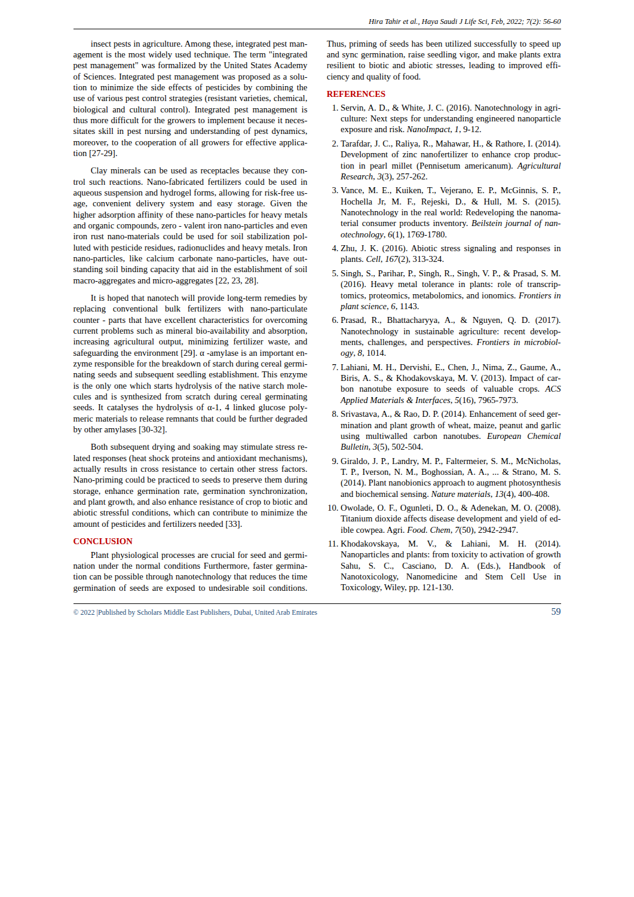Hira Tahir et al., Haya Saudi J Life Sci, Feb, 2022; 7(2): 56-60
insect pests in agriculture. Among these, integrated pest management is the most widely used technique. The term "integrated pest management" was formalized by the United States Academy of Sciences. Integrated pest management was proposed as a solution to minimize the side effects of pesticides by combining the use of various pest control strategies (resistant varieties, chemical, biological and cultural control). Integrated pest management is thus more difficult for the growers to implement because it necessitates skill in pest nursing and understanding of pest dynamics, moreover, to the cooperation of all growers for effective application [27-29].
Clay minerals can be used as receptacles because they control such reactions. Nano-fabricated fertilizers could be used in aqueous suspension and hydrogel forms, allowing for risk-free usage, convenient delivery system and easy storage. Given the higher adsorption affinity of these nano-particles for heavy metals and organic compounds, zero - valent iron nano-particles and even iron rust nano-materials could be used for soil stabilization polluted with pesticide residues, radionuclides and heavy metals. Iron nano-particles, like calcium carbonate nano-particles, have outstanding soil binding capacity that aid in the establishment of soil macro-aggregates and micro-aggregates [22, 23, 28].
It is hoped that nanotech will provide long-term remedies by replacing conventional bulk fertilizers with nano-particulate counter - parts that have excellent characteristics for overcoming current problems such as mineral bio-availability and absorption, increasing agricultural output, minimizing fertilizer waste, and safeguarding the environment [29]. α -amylase is an important enzyme responsible for the breakdown of starch during cereal germinating seeds and subsequent seedling establishment. This enzyme is the only one which starts hydrolysis of the native starch molecules and is synthesized from scratch during cereal germinating seeds. It catalyses the hydrolysis of α-1, 4 linked glucose polymeric materials to release remnants that could be further degraded by other amylases [30-32].
Both subsequent drying and soaking may stimulate stress related responses (heat shock proteins and antioxidant mechanisms), actually results in cross resistance to certain other stress factors. Nano-priming could be practiced to seeds to preserve them during storage, enhance germination rate, germination synchronization, and plant growth, and also enhance resistance of crop to biotic and abiotic stressful conditions, which can contribute to minimize the amount of pesticides and fertilizers needed [33].
CONCLUSION
Plant physiological processes are crucial for seed and germination under the normal conditions Furthermore, faster germination can be possible through nanotechnology that reduces the time germination of seeds are exposed to undesirable soil conditions. Thus, priming of seeds has been utilized successfully to speed up and sync germination, raise seedling vigor, and make plants extra resilient to biotic and abiotic stresses, leading to improved efficiency and quality of food.
REFERENCES
Servin, A. D., & White, J. C. (2016). Nanotechnology in agriculture: Next steps for understanding engineered nanoparticle exposure and risk. NanoImpact, 1, 9-12.
Tarafdar, J. C., Raliya, R., Mahawar, H., & Rathore, I. (2014). Development of zinc nanofertilizer to enhance crop production in pearl millet (Pennisetum americanum). Agricultural Research, 3(3), 257-262.
Vance, M. E., Kuiken, T., Vejerano, E. P., McGinnis, S. P., Hochella Jr, M. F., Rejeski, D., & Hull, M. S. (2015). Nanotechnology in the real world: Redeveloping the nanomaterial consumer products inventory. Beilstein journal of nanotechnology, 6(1), 1769-1780.
Zhu, J. K. (2016). Abiotic stress signaling and responses in plants. Cell, 167(2), 313-324.
Singh, S., Parihar, P., Singh, R., Singh, V. P., & Prasad, S. M. (2016). Heavy metal tolerance in plants: role of transcriptomics, proteomics, metabolomics, and ionomics. Frontiers in plant science, 6, 1143.
Prasad, R., Bhattacharyya, A., & Nguyen, Q. D. (2017). Nanotechnology in sustainable agriculture: recent developments, challenges, and perspectives. Frontiers in microbiology, 8, 1014.
Lahiani, M. H., Dervishi, E., Chen, J., Nima, Z., Gaume, A., Biris, A. S., & Khodakovskaya, M. V. (2013). Impact of carbon nanotube exposure to seeds of valuable crops. ACS Applied Materials & Interfaces, 5(16), 7965-7973.
Srivastava, A., & Rao, D. P. (2014). Enhancement of seed germination and plant growth of wheat, maize, peanut and garlic using multiwalled carbon nanotubes. European Chemical Bulletin, 3(5), 502-504.
Giraldo, J. P., Landry, M. P., Faltermeier, S. M., McNicholas, T. P., Iverson, N. M., Boghossian, A. A., ... & Strano, M. S. (2014). Plant nanobionics approach to augment photosynthesis and biochemical sensing. Nature materials, 13(4), 400-408.
Owolade, O. F., Ogunleti, D. O., & Adenekan, M. O. (2008). Titanium dioxide affects disease development and yield of edible cowpea. Agri. Food. Chem, 7(50), 2942-2947.
Khodakovskaya, M. V., & Lahiani, M. H. (2014). Nanoparticles and plants: from toxicity to activation of growth Sahu, S. C., Casciano, D. A. (Eds.), Handbook of Nanotoxicology, Nanomedicine and Stem Cell Use in Toxicology, Wiley, pp. 121-130.
© 2022 |Published by Scholars Middle East Publishers, Dubai, United Arab Emirates 59